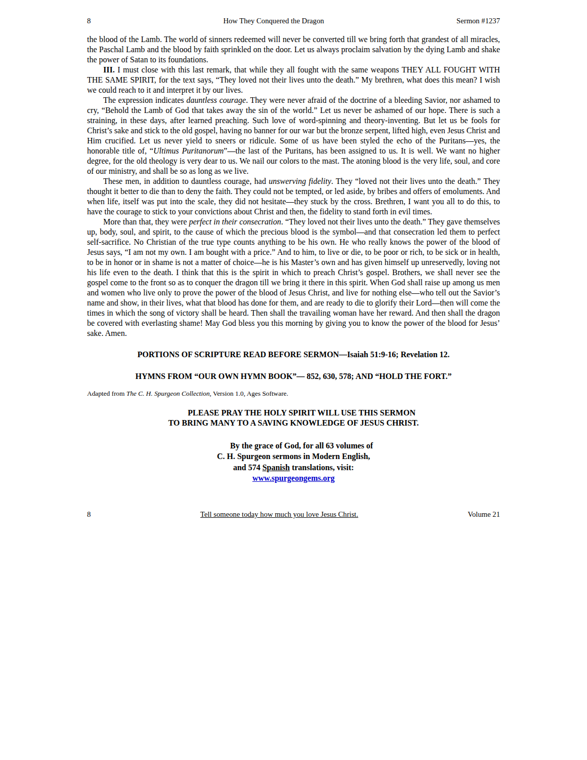8 How They Conquered the Dragon Sermon #1237
the blood of the Lamb. The world of sinners redeemed will never be converted till we bring forth that grandest of all miracles, the Paschal Lamb and the blood by faith sprinkled on the door. Let us always proclaim salvation by the dying Lamb and shake the power of Satan to its foundations.
III. I must close with this last remark, that while they all fought with the same weapons they all fought with the same spirit, for the text says, “They loved not their lives unto the death.” My brethren, what does this mean? I wish we could reach to it and interpret it by our lives.
The expression indicates dauntless courage. They were never afraid of the doctrine of a bleeding Savior, nor ashamed to cry, “Behold the Lamb of God that takes away the sin of the world.” Let us never be ashamed of our hope. There is such a straining, in these days, after learned preaching. Such love of word-spinning and theory-inventing. But let us be fools for Christ’s sake and stick to the old gospel, having no banner for our war but the bronze serpent, lifted high, even Jesus Christ and Him crucified. Let us never yield to sneers or ridicule. Some of us have been styled the echo of the Puritans—yes, the honorable title of, “Ultimus Puritanorum”—the last of the Puritans, has been assigned to us. It is well. We want no higher degree, for the old theology is very dear to us. We nail our colors to the mast. The atoning blood is the very life, soul, and core of our ministry, and shall be so as long as we live.
These men, in addition to dauntless courage, had unswerving fidelity. They “loved not their lives unto the death.” They thought it better to die than to deny the faith. They could not be tempted, or led aside, by bribes and offers of emoluments. And when life, itself was put into the scale, they did not hesitate—they stuck by the cross. Brethren, I want you all to do this, to have the courage to stick to your convictions about Christ and then, the fidelity to stand forth in evil times.
More than that, they were perfect in their consecration. “They loved not their lives unto the death.” They gave themselves up, body, soul, and spirit, to the cause of which the precious blood is the symbol—and that consecration led them to perfect self-sacrifice. No Christian of the true type counts anything to be his own. He who really knows the power of the blood of Jesus says, “I am not my own. I am bought with a price.” And to him, to live or die, to be poor or rich, to be sick or in health, to be in honor or in shame is not a matter of choice—he is his Master’s own and has given himself up unreservedly, loving not his life even to the death. I think that this is the spirit in which to preach Christ’s gospel. Brothers, we shall never see the gospel come to the front so as to conquer the dragon till we bring it there in this spirit. When God shall raise up among us men and women who live only to prove the power of the blood of Jesus Christ, and live for nothing else—who tell out the Savior’s name and show, in their lives, what that blood has done for them, and are ready to die to glorify their Lord—then will come the times in which the song of victory shall be heard. Then shall the travailing woman have her reward. And then shall the dragon be covered with everlasting shame! May God bless you this morning by giving you to know the power of the blood for Jesus’ sake. Amen.
PORTIONS OF SCRIPTURE READ BEFORE SERMON—Isaiah 51:9-16; Revelation 12.
HYMNS FROM “OUR OWN HYMN BOOK”— 852, 630, 578; AND “HOLD THE FORT.”
Adapted from The C. H. Spurgeon Collection, Version 1.0, Ages Software.
PLEASE PRAY THE HOLY SPIRIT WILL USE THIS SERMON
TO BRING MANY TO A SAVING KNOWLEDGE OF JESUS CHRIST.
By the grace of God, for all 63 volumes of
C. H. Spurgeon sermons in Modern English,
and 574 Spanish translations, visit:
www.spurgeongems.org
8 Tell someone today how much you love Jesus Christ. Volume 21